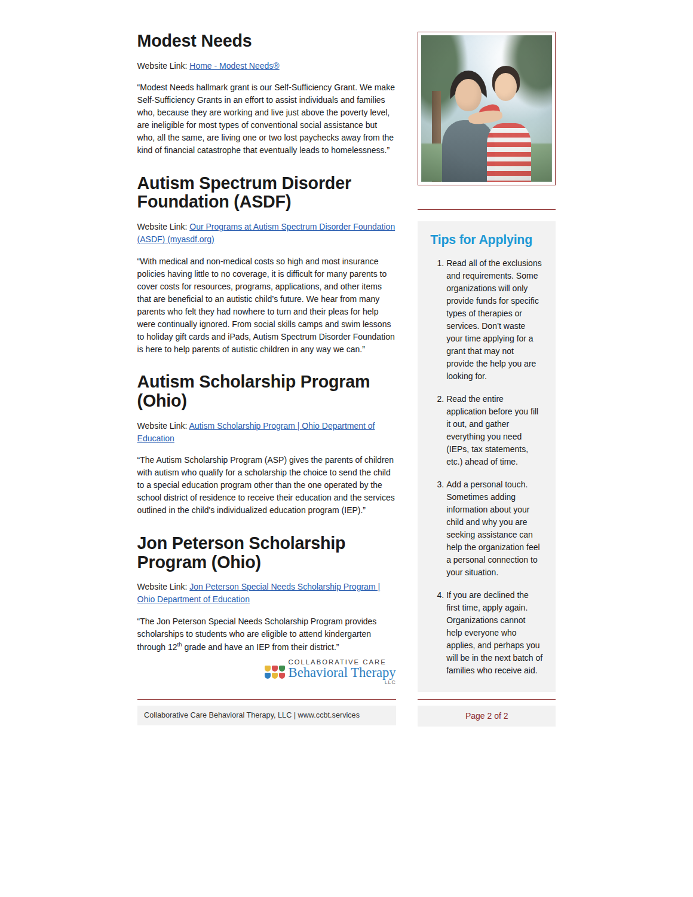Modest Needs
Website Link: Home - Modest Needs®
“Modest Needs hallmark grant is our Self-Sufficiency Grant. We make Self-Sufficiency Grants in an effort to assist individuals and families who, because they are working and live just above the poverty level, are ineligible for most types of conventional social assistance but who, all the same, are living one or two lost paychecks away from the kind of financial catastrophe that eventually leads to homelessness.”
Autism Spectrum Disorder Foundation (ASDF)
Website Link: Our Programs at Autism Spectrum Disorder Foundation (ASDF) (myasdf.org)
“With medical and non-medical costs so high and most insurance policies having little to no coverage, it is difficult for many parents to cover costs for resources, programs, applications, and other items that are beneficial to an autistic child’s future. We hear from many parents who felt they had nowhere to turn and their pleas for help were continually ignored. From social skills camps and swim lessons to holiday gift cards and iPads, Autism Spectrum Disorder Foundation is here to help parents of autistic children in any way we can.”
Autism Scholarship Program (Ohio)
Website Link: Autism Scholarship Program | Ohio Department of Education
“The Autism Scholarship Program (ASP) gives the parents of children with autism who qualify for a scholarship the choice to send the child to a special education program other than the one operated by the school district of residence to receive their education and the services outlined in the child's individualized education program (IEP).”
Jon Peterson Scholarship Program (Ohio)
Website Link: Jon Peterson Special Needs Scholarship Program | Ohio Department of Education
“The Jon Peterson Special Needs Scholarship Program provides scholarships to students who are eligible to attend kindergarten through 12th grade and have an IEP from their district.”
Collaborative Care
Behavioral Therapy
LLC
Tips for Applying
Read all of the exclusions and requirements. Some organizations will only provide funds for specific types of therapies or services. Don’t waste your time applying for a grant that may not provide the help you are looking for.
Read the entire application before you fill it out, and gather everything you need (IEPs, tax statements, etc.) ahead of time.
Add a personal touch. Sometimes adding information about your child and why you are seeking assistance can help the organization feel a personal connection to your situation.
If you are declined the first time, apply again. Organizations cannot help everyone who applies, and perhaps you will be in the next batch of families who receive aid.
Collaborative Care Behavioral Therapy, LLC | www.ccbt.services
Page 2 of 2